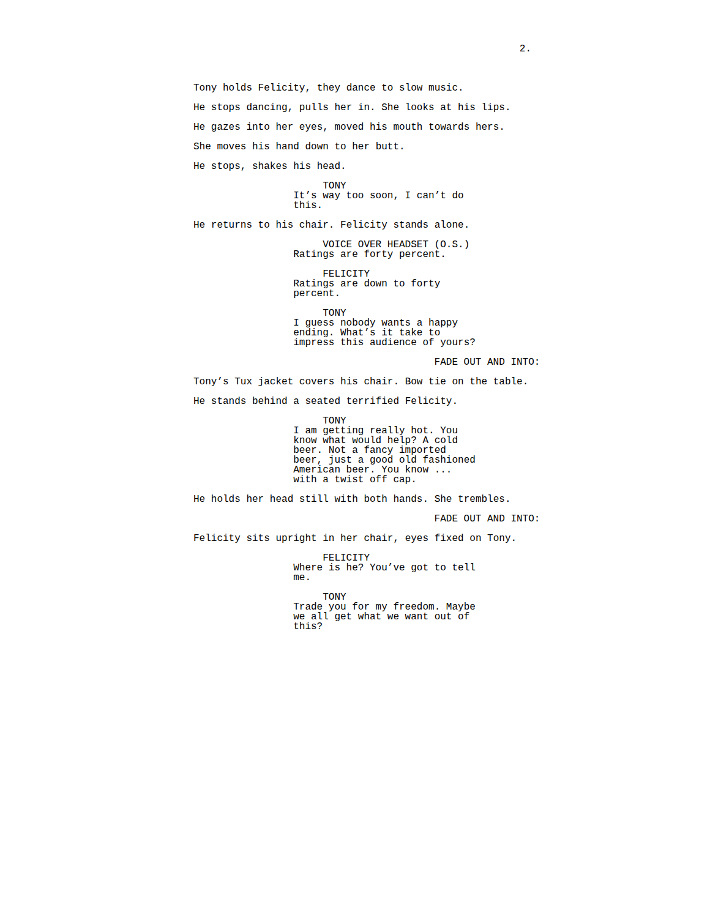2.
Tony holds Felicity, they dance to slow music.
He stops dancing, pulls her in. She looks at his lips.
He gazes into her eyes, moved his mouth towards hers.
She moves his hand down to her butt.
He stops, shakes his head.
Tony
It’s way too soon, I can’t do this.
He returns to his chair. Felicity stands alone.
Voice over headset (O.S.)
Ratings are forty percent.
Felicity
Ratings are down to forty percent.
Tony
I guess nobody wants a happy ending. What’s it take to impress this audience of yours?
Fade out and into:
Tony’s Tux jacket covers his chair. Bow tie on the table.
He stands behind a seated terrified Felicity.
Tony
I am getting really hot. You know what would help? A cold beer. Not a fancy imported beer, just a good old fashioned American beer. You know ... with a twist off cap.
He holds her head still with both hands. She trembles.
Fade out and into:
Felicity sits upright in her chair, eyes fixed on Tony.
Felicity
Where is he? You’ve got to tell me.
Tony
Trade you for my freedom. Maybe we all get what we want out of this?